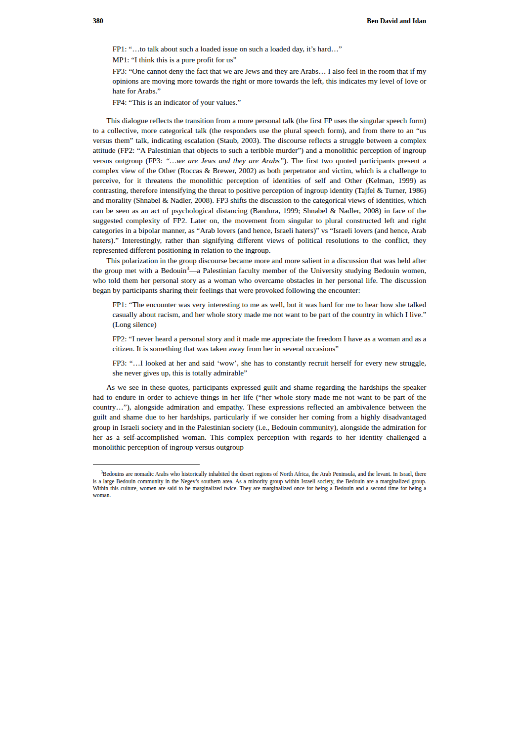380 Ben David and Idan
FP1: “…to talk about such a loaded issue on such a loaded day, it’s hard…”
MP1: “I think this is a pure profit for us”
FP3: “One cannot deny the fact that we are Jews and they are Arabs… I also feel in the room that if my opinions are moving more towards the right or more towards the left, this indicates my level of love or hate for Arabs.”
FP4: “This is an indicator of your values.”
This dialogue reflects the transition from a more personal talk (the first FP uses the singular speech form) to a collective, more categorical talk (the responders use the plural speech form), and from there to an “us versus them” talk, indicating escalation (Staub, 2003). The discourse reflects a struggle between a complex attitude (FP2: “A Palestinian that objects to such a teribble murder”) and a monolithic perception of ingroup versus outgroup (FP3: “…we are Jews and they are Arabs”). The first two quoted participants present a complex view of the Other (Roccas & Brewer, 2002) as both perpetrator and victim, which is a challenge to perceive, for it threatens the monolithic perception of identities of self and Other (Kelman, 1999) as contrasting, therefore intensifying the threat to positive perception of ingroup identity (Tajfel & Turner, 1986) and morality (Shnabel & Nadler, 2008). FP3 shifts the discussion to the categorical views of identities, which can be seen as an act of psychological distancing (Bandura, 1999; Shnabel & Nadler, 2008) in face of the suggested complexity of FP2. Later on, the movement from singular to plural constructed left and right categories in a bipolar manner, as “Arab lovers (and hence, Israeli haters)” vs “Israeli lovers (and hence, Arab haters).” Interestingly, rather than signifying different views of political resolutions to the conflict, they represented different positioning in relation to the ingroup.
This polarization in the group discourse became more and more salient in a discussion that was held after the group met with a Bedouin3—a Palestinian faculty member of the University studying Bedouin women, who told them her personal story as a woman who overcame obstacles in her personal life. The discussion began by participants sharing their feelings that were provoked following the encounter:
FP1: “The encounter was very interesting to me as well, but it was hard for me to hear how she talked casually about racism, and her whole story made me not want to be part of the country in which I live.” (Long silence)
FP2: “I never heard a personal story and it made me appreciate the freedom I have as a woman and as a citizen. It is something that was taken away from her in several occasions”
FP3: “…I looked at her and said ‘wow’, she has to constantly recruit herself for every new struggle, she never gives up, this is totally admirable”
As we see in these quotes, participants expressed guilt and shame regarding the hardships the speaker had to endure in order to achieve things in her life (“her whole story made me not want to be part of the country…”), alongside admiration and empathy. These expressions reflected an ambivalence between the guilt and shame due to her hardships, particularly if we consider her coming from a highly disadvantaged group in Israeli society and in the Palestinian society (i.e., Bedouin community), alongside the admiration for her as a self-accomplished woman. This complex perception with regards to her identity challenged a monolithic perception of ingroup versus outgroup
3Bedouins are nomadic Arabs who historically inhabited the desert regions of North Africa, the Arab Peninsula, and the levant. In Israel, there is a large Bedouin community in the Negev’s southern area. As a minority group within Israeli society, the Bedouin are a marginalized group. Within this culture, women are said to be marginalized twice. They are marginalized once for being a Bedouin and a second time for being a woman.